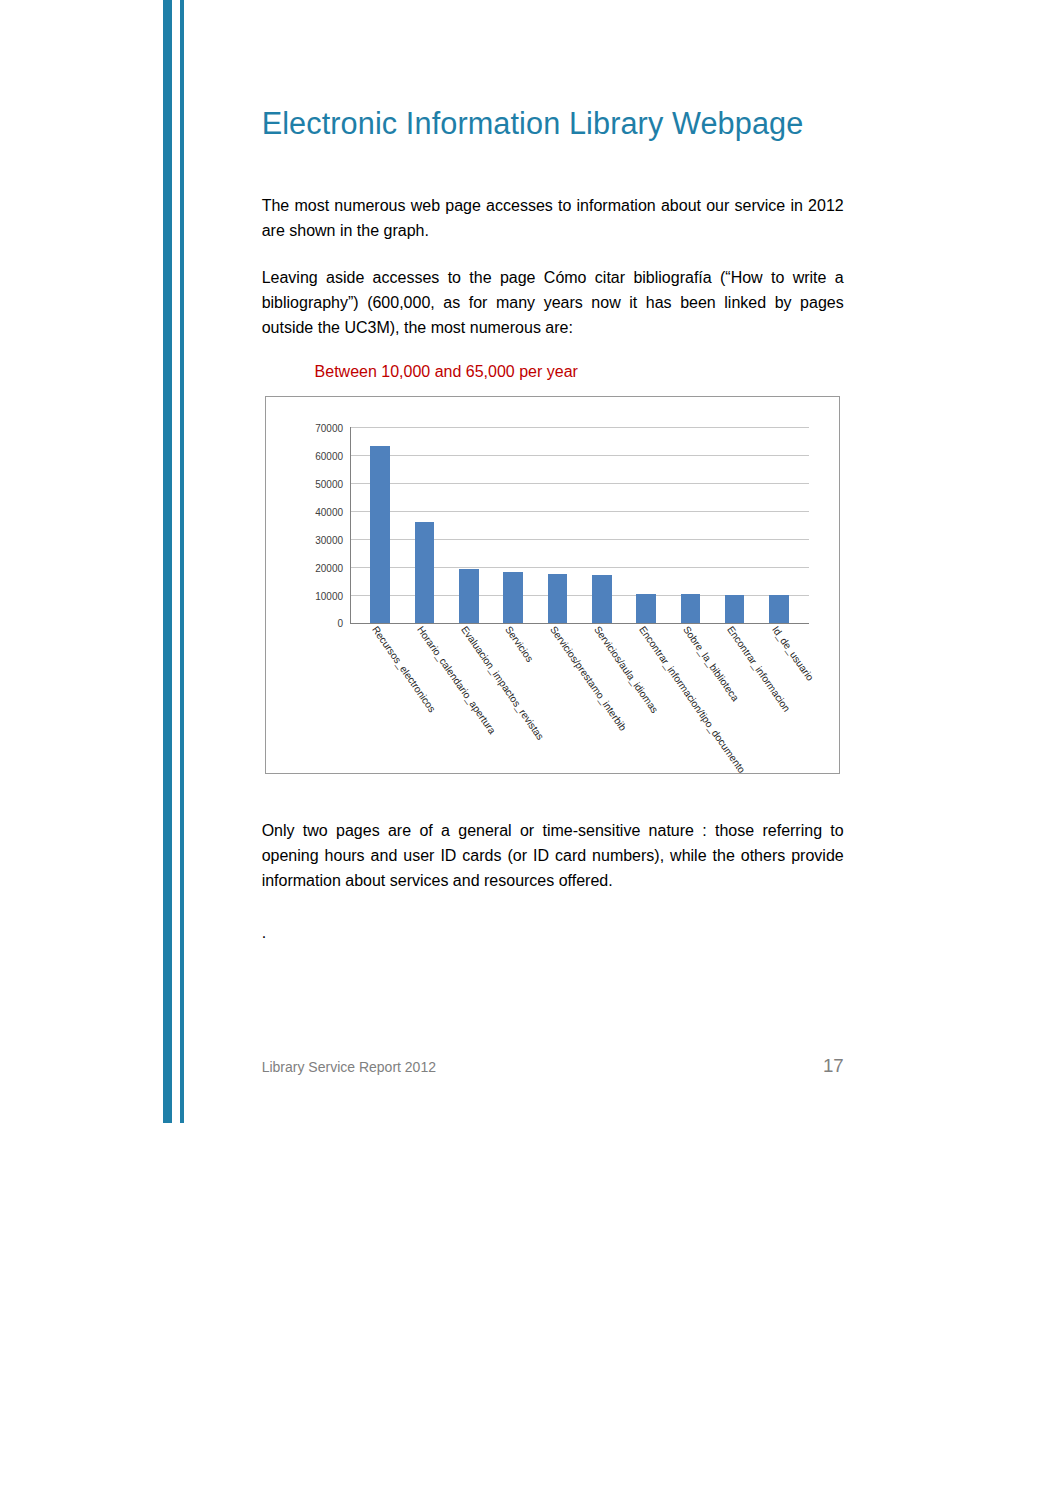Electronic Information Library Webpage
The most numerous web page accesses to information about our service in 2012 are shown in the graph.
Leaving aside accesses to the page Cómo citar bibliografía (“How to write a bibliography”) (600,000, as for many years now it has been linked by pages outside the UC3M), the most numerous are:
Between 10,000 and 65,000 per year
70000
60000
50000
40000
30000
20000
10000
0
Recursos_electronicos
Horario_calendario_apertura
Evaluacion_impactos_revistas
Servicios
Servicios/prestamo_interbib
Servicios/aula_idiomas
Encontrar_informacion/tipo_documento
Sobre_la_biblioteca
Encontrar_informacion
Id_de_usuario
Only two pages are of a general or time-sensitive nature : those referring to opening hours and user ID cards (or ID card numbers), while the others provide information about services and resources offered.
.
Library Service Report 2012
17